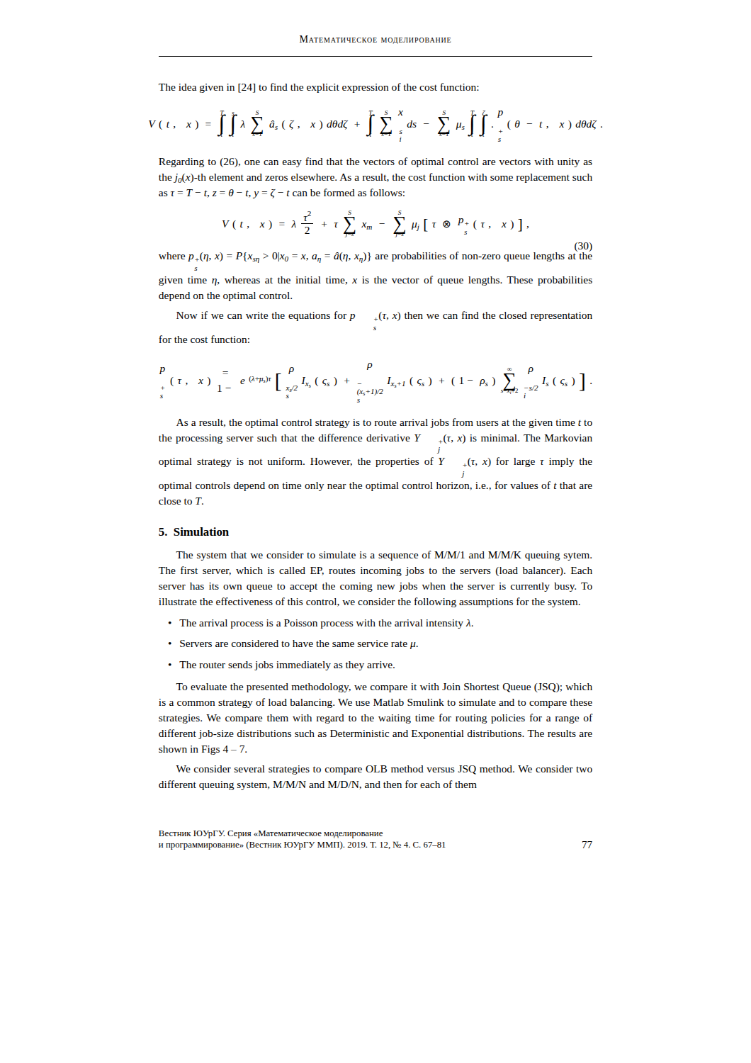Математическое моделирование
The idea given in [24] to find the explicit expression of the cost function:
V(t, x) = T∫t s∫t λ S∑s=1 âs(ζ, x) dθdζ + T∫t S∑s=1 xsi ds − S∑s=1 μs T∫t ζ∫t . p+s(θ − t, x) dθdζ.
Regarding to (26), one can easy find that the vectors of optimal control are vectors with unity as the j0(x)-th element and zeros elsewhere. As a result, the cost function with some replacement such as τ = T − t, z = θ − t, y = ζ − t can be formed as follows:
V(t, x) = λτ22 + τ S∑j=s xm − S∑j=s μj[τ ⊗ p+s(τ, x)],
(30)
where p+s(η, x) = P{xsη > 0|x0 = x, aη = â(η, xη)} are probabilities of non-zero queue lengths at the given time η, whereas at the initial time, x is the vector of queue lengths. These probabilities depend on the optimal control.
Now if we can write the equations for p+s(τ, x) then we can find the closed representation for the cost function:
p+s(τ, x) = 1 − e−(λ+μs)τ [ ρxs/2 s Ixs(ςs) + ρ−(xs+1)/2 s Ixs+1(ςs) + (1 − ρs) ∞∑s=xi+2 ρ−s/2 i Is(ςs) ].
As a result, the optimal control strategy is to route arrival jobs from users at the given time t to the processing server such that the difference derivative Υ+j(τ, x) is minimal. The Markovian optimal strategy is not uniform. However, the properties of Υ+j(τ, x) for large τ imply the optimal controls depend on time only near the optimal control horizon, i.e., for values of t that are close to T.
5. Simulation
The system that we consider to simulate is a sequence of M/M/1 and M/M/K queuing sytem. The first server, which is called EP, routes incoming jobs to the servers (load balancer). Each server has its own queue to accept the coming new jobs when the server is currently busy. To illustrate the effectiveness of this control, we consider the following assumptions for the system.
The arrival process is a Poisson process with the arrival intensity λ.
Servers are considered to have the same service rate μ.
The router sends jobs immediately as they arrive.
To evaluate the presented methodology, we compare it with Join Shortest Queue (JSQ); which is a common strategy of load balancing. We use Matlab Smulink to simulate and to compare these strategies. We compare them with regard to the waiting time for routing policies for a range of different job-size distributions such as Deterministic and Exponential distributions. The results are shown in Figs 4 – 7.
We consider several strategies to compare OLB method versus JSQ method. We consider two different queuing system, M/M/N and M/D/N, and then for each of them
Вестник ЮУрГУ. Серия «Математическое моделирование
и программирование» (Вестник ЮУрГУ ММП). 2019. Т. 12, № 4. С. 67–81
77